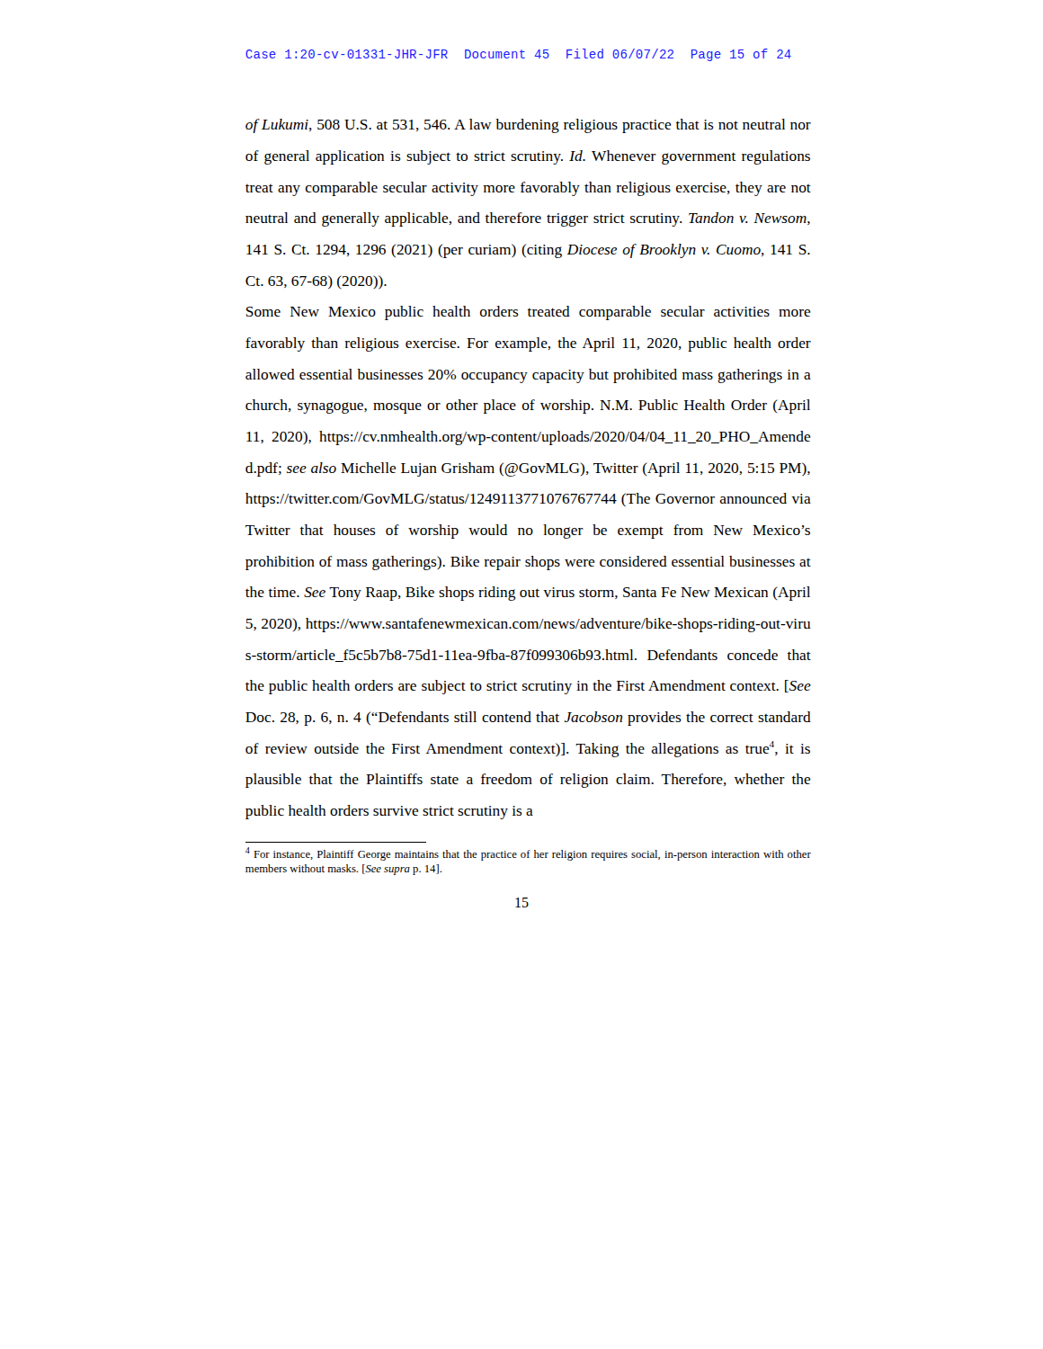Case 1:20-cv-01331-JHR-JFR Document 45 Filed 06/07/22 Page 15 of 24
of Lukumi, 508 U.S. at 531, 546. A law burdening religious practice that is not neutral nor of general application is subject to strict scrutiny. Id. Whenever government regulations treat any comparable secular activity more favorably than religious exercise, they are not neutral and generally applicable, and therefore trigger strict scrutiny. Tandon v. Newsom, 141 S. Ct. 1294, 1296 (2021) (per curiam) (citing Diocese of Brooklyn v. Cuomo, 141 S. Ct. 63, 67-68) (2020)).
Some New Mexico public health orders treated comparable secular activities more favorably than religious exercise. For example, the April 11, 2020, public health order allowed essential businesses 20% occupancy capacity but prohibited mass gatherings in a church, synagogue, mosque or other place of worship. N.M. Public Health Order (April 11, 2020), https://cv.nmhealth.org/wp-content/uploads/2020/04/04_11_20_PHO_Amended.pdf; see also Michelle Lujan Grisham (@GovMLG), Twitter (April 11, 2020, 5:15 PM), https://twitter.com/GovMLG/status/1249113771076767744 (The Governor announced via Twitter that houses of worship would no longer be exempt from New Mexico’s prohibition of mass gatherings). Bike repair shops were considered essential businesses at the time. See Tony Raap, Bike shops riding out virus storm, Santa Fe New Mexican (April 5, 2020), https://www.santafenewmexican.com/news/adventure/bike-shops-riding-out-virus-storm/article_f5c5b7b8-75d1-11ea-9fba-87f099306b93.html. Defendants concede that the public health orders are subject to strict scrutiny in the First Amendment context. [See Doc. 28, p. 6, n. 4 (“Defendants still contend that Jacobson provides the correct standard of review outside the First Amendment context)]. Taking the allegations as true4, it is plausible that the Plaintiffs state a freedom of religion claim. Therefore, whether the public health orders survive strict scrutiny is a
4 For instance, Plaintiff George maintains that the practice of her religion requires social, in-person interaction with other members without masks. [See supra p. 14].
15